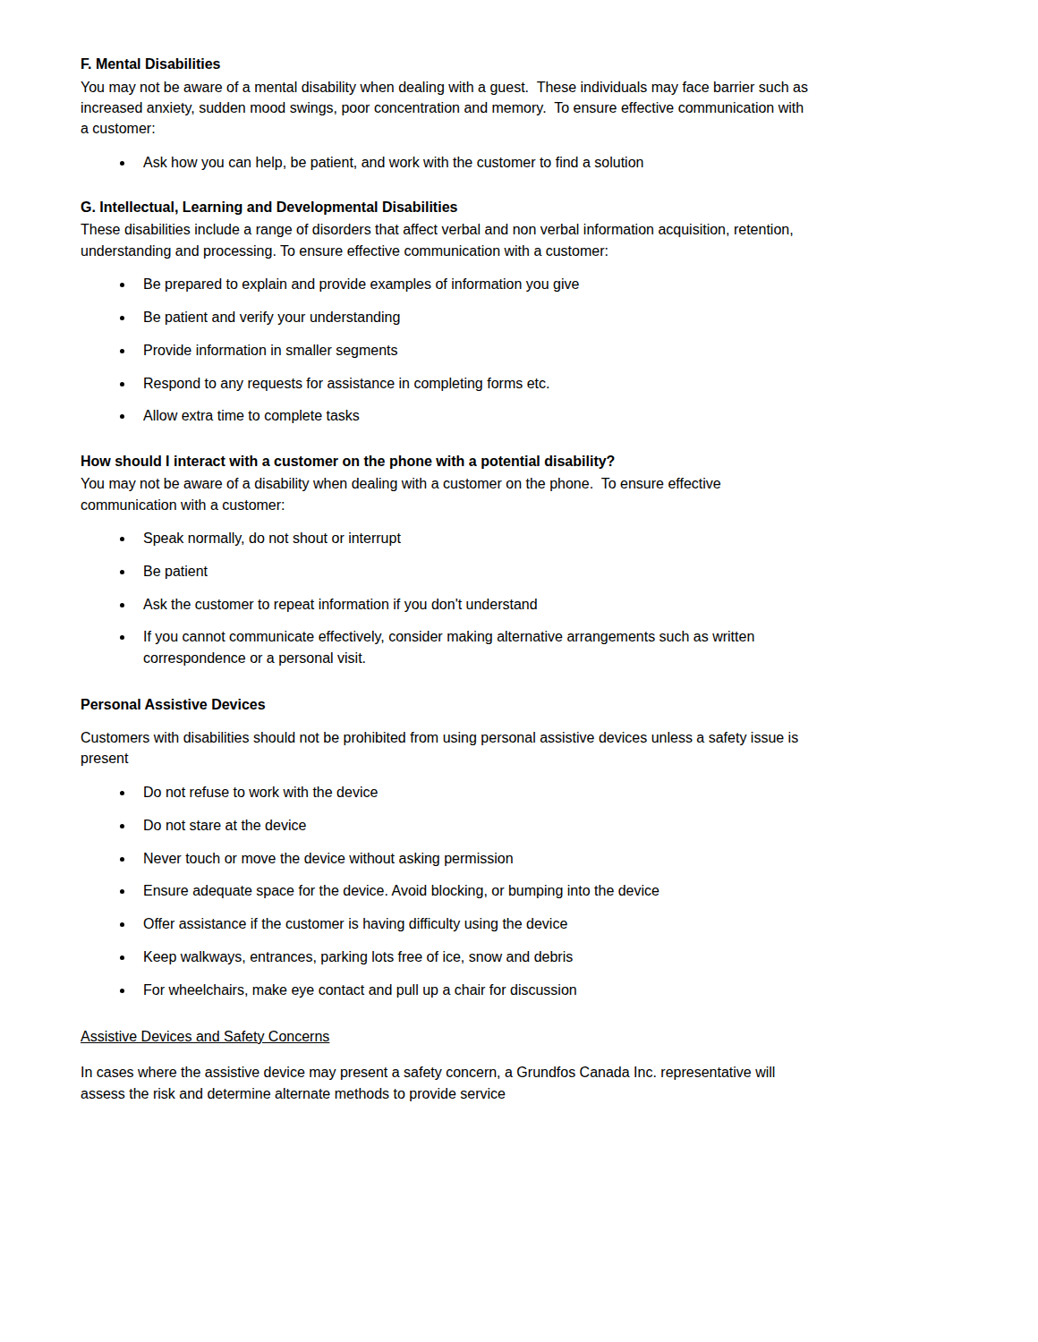F. Mental Disabilities
You may not be aware of a mental disability when dealing with a guest. These individuals may face barrier such as increased anxiety, sudden mood swings, poor concentration and memory. To ensure effective communication with a customer:
Ask how you can help, be patient, and work with the customer to find a solution
G. Intellectual, Learning and Developmental Disabilities
These disabilities include a range of disorders that affect verbal and non verbal information acquisition, retention, understanding and processing. To ensure effective communication with a customer:
Be prepared to explain and provide examples of information you give
Be patient and verify your understanding
Provide information in smaller segments
Respond to any requests for assistance in completing forms etc.
Allow extra time to complete tasks
How should I interact with a customer on the phone with a potential disability?
You may not be aware of a disability when dealing with a customer on the phone. To ensure effective communication with a customer:
Speak normally, do not shout or interrupt
Be patient
Ask the customer to repeat information if you don't understand
If you cannot communicate effectively, consider making alternative arrangements such as written correspondence or a personal visit.
Personal Assistive Devices
Customers with disabilities should not be prohibited from using personal assistive devices unless a safety issue is present
Do not refuse to work with the device
Do not stare at the device
Never touch or move the device without asking permission
Ensure adequate space for the device. Avoid blocking, or bumping into the device
Offer assistance if the customer is having difficulty using the device
Keep walkways, entrances, parking lots free of ice, snow and debris
For wheelchairs, make eye contact and pull up a chair for discussion
Assistive Devices and Safety Concerns
In cases where the assistive device may present a safety concern, a Grundfos Canada Inc. representative will assess the risk and determine alternate methods to provide service